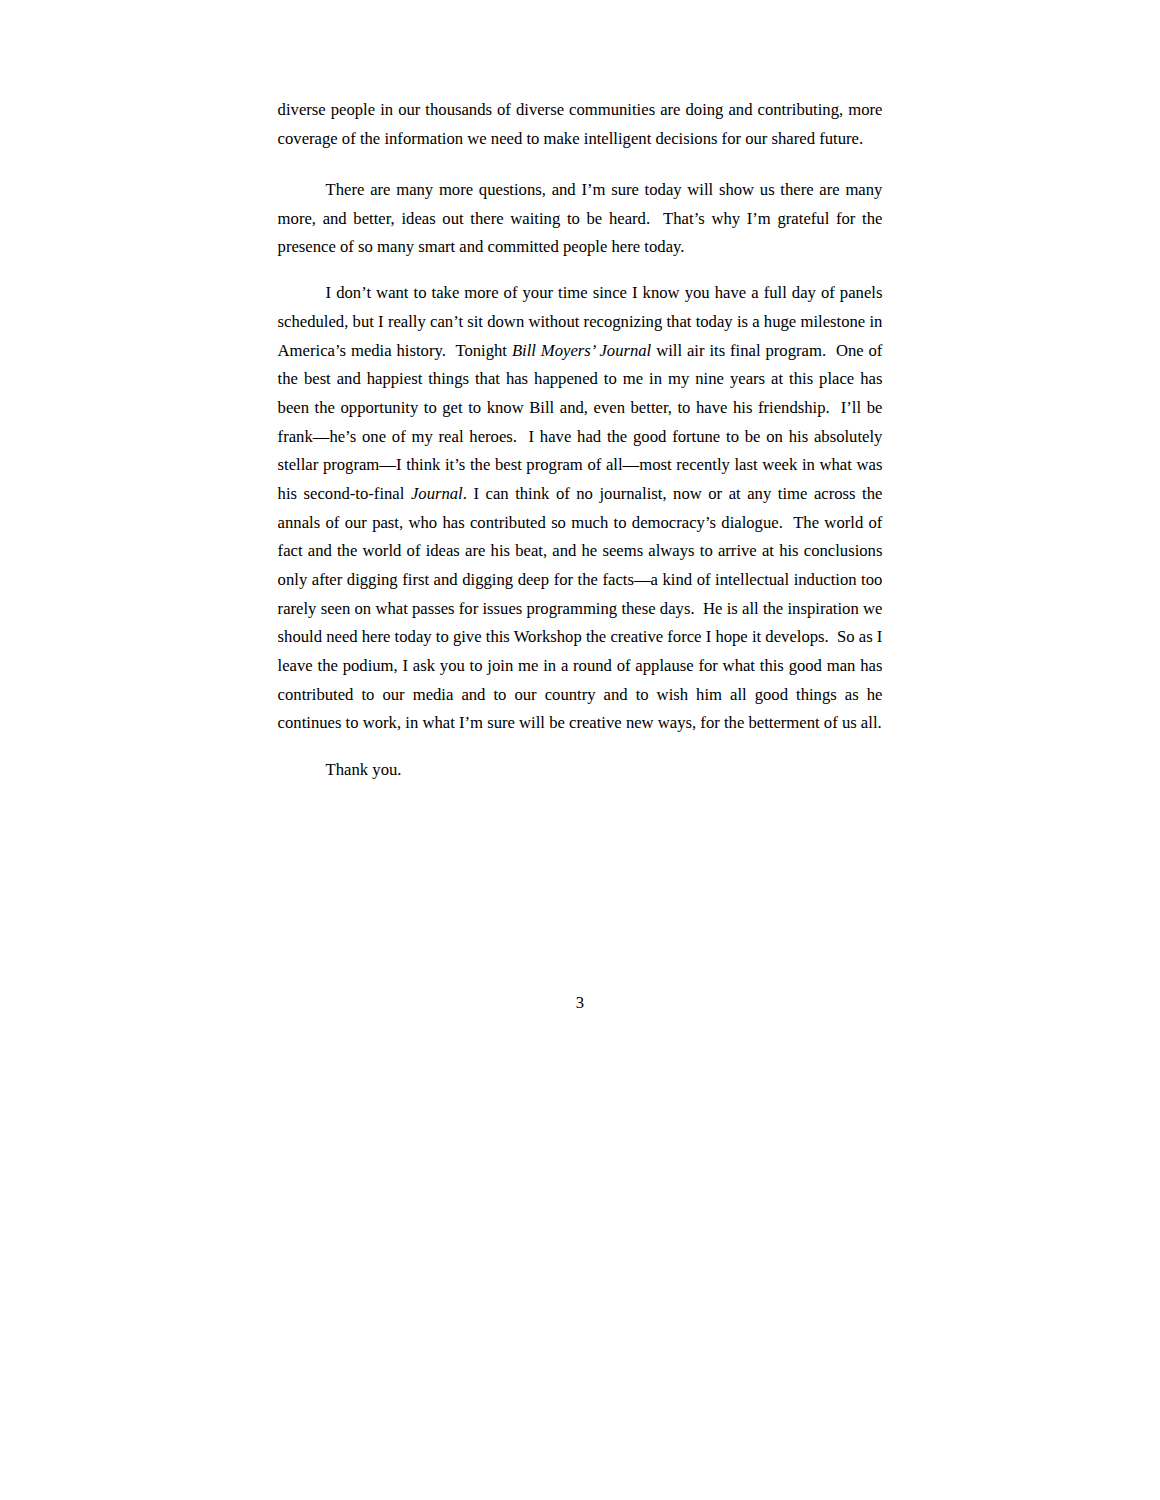diverse people in our thousands of diverse communities are doing and contributing, more coverage of the information we need to make intelligent decisions for our shared future.
There are many more questions, and I’m sure today will show us there are many more, and better, ideas out there waiting to be heard. That’s why I’m grateful for the presence of so many smart and committed people here today.
I don’t want to take more of your time since I know you have a full day of panels scheduled, but I really can’t sit down without recognizing that today is a huge milestone in America’s media history. Tonight Bill Moyers’ Journal will air its final program. One of the best and happiest things that has happened to me in my nine years at this place has been the opportunity to get to know Bill and, even better, to have his friendship. I’ll be frank—he’s one of my real heroes. I have had the good fortune to be on his absolutely stellar program—I think it’s the best program of all—most recently last week in what was his second-to-final Journal. I can think of no journalist, now or at any time across the annals of our past, who has contributed so much to democracy’s dialogue. The world of fact and the world of ideas are his beat, and he seems always to arrive at his conclusions only after digging first and digging deep for the facts—a kind of intellectual induction too rarely seen on what passes for issues programming these days. He is all the inspiration we should need here today to give this Workshop the creative force I hope it develops. So as I leave the podium, I ask you to join me in a round of applause for what this good man has contributed to our media and to our country and to wish him all good things as he continues to work, in what I’m sure will be creative new ways, for the betterment of us all.
Thank you.
3